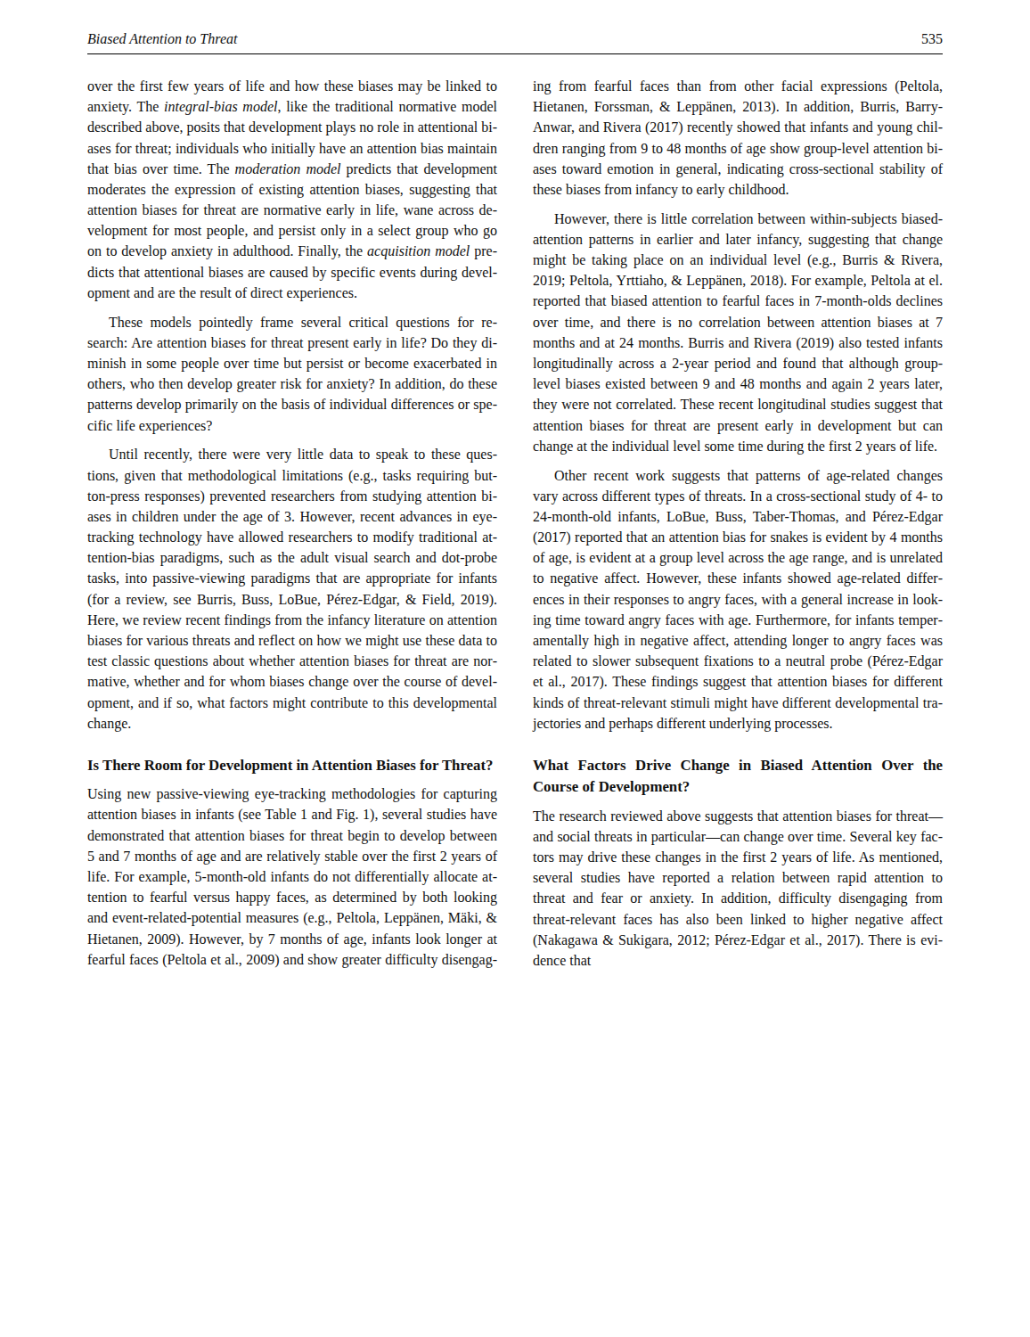Biased Attention to Threat 535
over the first few years of life and how these biases may be linked to anxiety. The integral-bias model, like the traditional normative model described above, posits that development plays no role in attentional biases for threat; individuals who initially have an attention bias maintain that bias over time. The moderation model predicts that development moderates the expression of existing attention biases, suggesting that attention biases for threat are normative early in life, wane across development for most people, and persist only in a select group who go on to develop anxiety in adulthood. Finally, the acquisition model predicts that attentional biases are caused by specific events during development and are the result of direct experiences.
These models pointedly frame several critical questions for research: Are attention biases for threat present early in life? Do they diminish in some people over time but persist or become exacerbated in others, who then develop greater risk for anxiety? In addition, do these patterns develop primarily on the basis of individual differences or specific life experiences?
Until recently, there were very little data to speak to these questions, given that methodological limitations (e.g., tasks requiring button-press responses) prevented researchers from studying attention biases in children under the age of 3. However, recent advances in eye-tracking technology have allowed researchers to modify traditional attention-bias paradigms, such as the adult visual search and dot-probe tasks, into passive-viewing paradigms that are appropriate for infants (for a review, see Burris, Buss, LoBue, Pérez-Edgar, & Field, 2019). Here, we review recent findings from the infancy literature on attention biases for various threats and reflect on how we might use these data to test classic questions about whether attention biases for threat are normative, whether and for whom biases change over the course of development, and if so, what factors might contribute to this developmental change.
Is There Room for Development in Attention Biases for Threat?
Using new passive-viewing eye-tracking methodologies for capturing attention biases in infants (see Table 1 and Fig. 1), several studies have demonstrated that attention biases for threat begin to develop between 5 and 7 months of age and are relatively stable over the first 2 years of life. For example, 5-month-old infants do not differentially allocate attention to fearful versus happy faces, as determined by both looking and event-related-potential measures (e.g., Peltola, Leppänen, Mäki, & Hietanen, 2009). However, by 7 months of age, infants look longer at fearful faces (Peltola et al., 2009) and show greater difficulty disengaging from fearful faces than from other facial expressions (Peltola, Hietanen, Forssman, & Leppänen, 2013). In addition, Burris, Barry-Anwar, and Rivera (2017) recently showed that infants and young children ranging from 9 to 48 months of age show group-level attention biases toward emotion in general, indicating cross-sectional stability of these biases from infancy to early childhood.
However, there is little correlation between within-subjects biased-attention patterns in earlier and later infancy, suggesting that change might be taking place on an individual level (e.g., Burris & Rivera, 2019; Peltola, Yrttiaho, & Leppänen, 2018). For example, Peltola at el. reported that biased attention to fearful faces in 7-month-olds declines over time, and there is no correlation between attention biases at 7 months and at 24 months. Burris and Rivera (2019) also tested infants longitudinally across a 2-year period and found that although group-level biases existed between 9 and 48 months and again 2 years later, they were not correlated. These recent longitudinal studies suggest that attention biases for threat are present early in development but can change at the individual level some time during the first 2 years of life.
Other recent work suggests that patterns of age-related changes vary across different types of threats. In a cross-sectional study of 4- to 24-month-old infants, LoBue, Buss, Taber-Thomas, and Pérez-Edgar (2017) reported that an attention bias for snakes is evident by 4 months of age, is evident at a group level across the age range, and is unrelated to negative affect. However, these infants showed age-related differences in their responses to angry faces, with a general increase in looking time toward angry faces with age. Furthermore, for infants temperamentally high in negative affect, attending longer to angry faces was related to slower subsequent fixations to a neutral probe (Pérez-Edgar et al., 2017). These findings suggest that attention biases for different kinds of threat-relevant stimuli might have different developmental trajectories and perhaps different underlying processes.
What Factors Drive Change in Biased Attention Over the Course of Development?
The research reviewed above suggests that attention biases for threat—and social threats in particular—can change over time. Several key factors may drive these changes in the first 2 years of life. As mentioned, several studies have reported a relation between rapid attention to threat and fear or anxiety. In addition, difficulty disengaging from threat-relevant faces has also been linked to higher negative affect (Nakagawa & Sukigara, 2012; Pérez-Edgar et al., 2017). There is evidence that